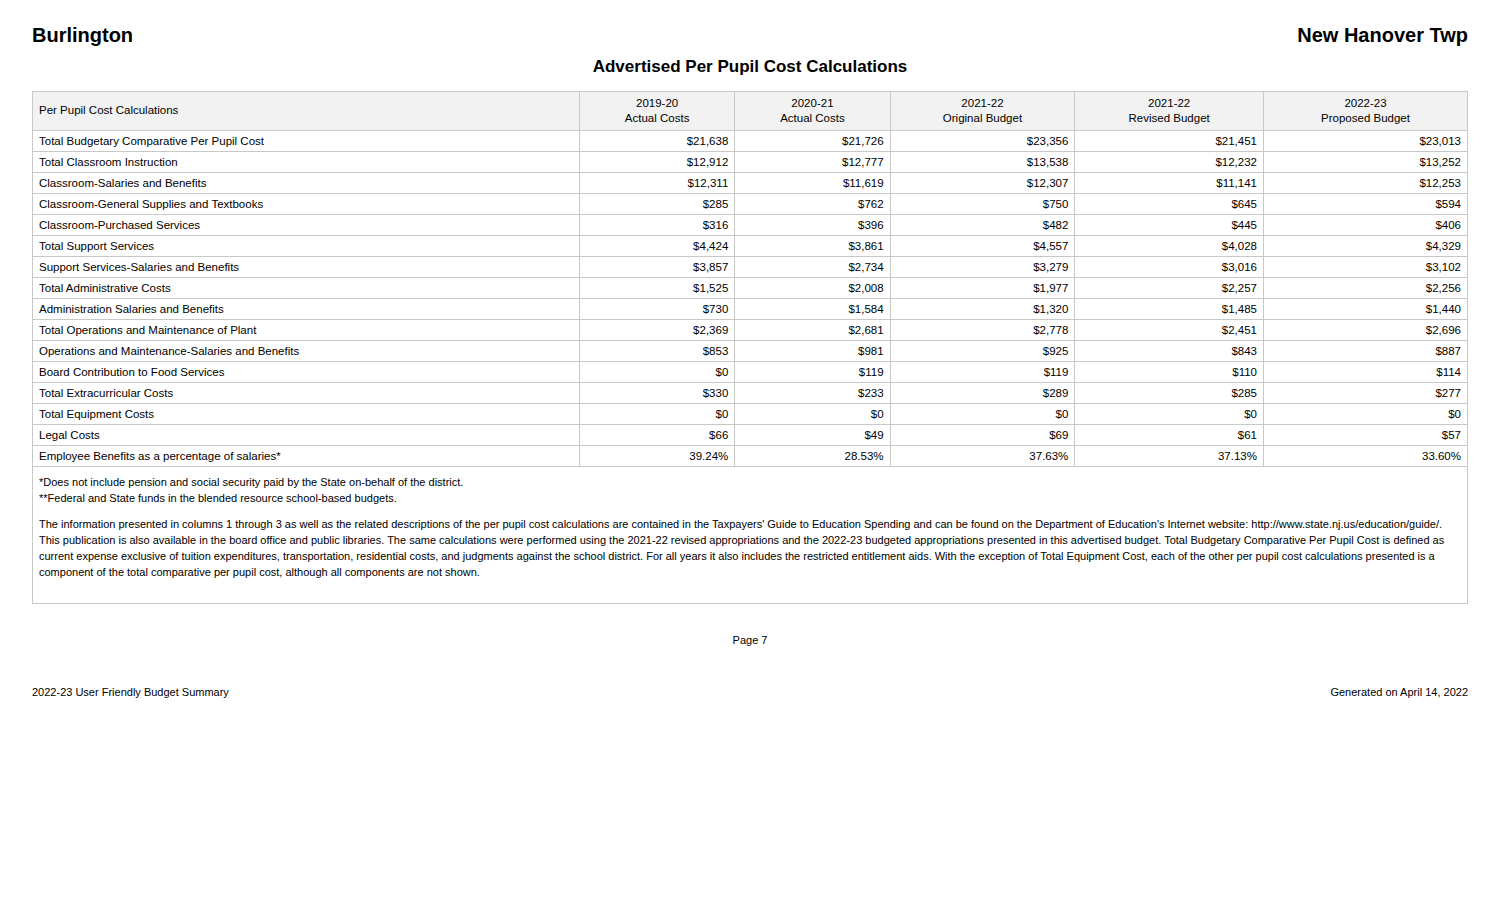Burlington New Hanover Twp
Advertised Per Pupil Cost Calculations
| Per Pupil Cost Calculations | 2019-20 Actual Costs | 2020-21 Actual Costs | 2021-22 Original Budget | 2021-22 Revised Budget | 2022-23 Proposed Budget |
| --- | --- | --- | --- | --- | --- |
| Total Budgetary Comparative Per Pupil Cost | $21,638 | $21,726 | $23,356 | $21,451 | $23,013 |
| Total Classroom Instruction | $12,912 | $12,777 | $13,538 | $12,232 | $13,252 |
| Classroom-Salaries and Benefits | $12,311 | $11,619 | $12,307 | $11,141 | $12,253 |
| Classroom-General Supplies and Textbooks | $285 | $762 | $750 | $645 | $594 |
| Classroom-Purchased Services | $316 | $396 | $482 | $445 | $406 |
| Total Support Services | $4,424 | $3,861 | $4,557 | $4,028 | $4,329 |
| Support Services-Salaries and Benefits | $3,857 | $2,734 | $3,279 | $3,016 | $3,102 |
| Total Administrative Costs | $1,525 | $2,008 | $1,977 | $2,257 | $2,256 |
| Administration Salaries and Benefits | $730 | $1,584 | $1,320 | $1,485 | $1,440 |
| Total Operations and Maintenance of Plant | $2,369 | $2,681 | $2,778 | $2,451 | $2,696 |
| Operations and Maintenance-Salaries and Benefits | $853 | $981 | $925 | $843 | $887 |
| Board Contribution to Food Services | $0 | $119 | $119 | $110 | $114 |
| Total Extracurricular Costs | $330 | $233 | $289 | $285 | $277 |
| Total Equipment Costs | $0 | $0 | $0 | $0 | $0 |
| Legal Costs | $66 | $49 | $69 | $61 | $57 |
| Employee Benefits as a percentage of salaries* | 39.24% | 28.53% | 37.63% | 37.13% | 33.60% |
*Does not include pension and social security paid by the State on-behalf of the district.
**Federal and State funds in the blended resource school-based budgets.
The information presented in columns 1 through 3 as well as the related descriptions of the per pupil cost calculations are contained in the Taxpayers' Guide to Education Spending and can be found on the Department of Education's Internet website: http://www.state.nj.us/education/guide/. This publication is also available in the board office and public libraries. The same calculations were performed using the 2021-22 revised appropriations and the 2022-23 budgeted appropriations presented in this advertised budget. Total Budgetary Comparative Per Pupil Cost is defined as current expense exclusive of tuition expenditures, transportation, residential costs, and judgments against the school district. For all years it also includes the restricted entitlement aids. With the exception of Total Equipment Cost, each of the other per pupil cost calculations presented is a component of the total comparative per pupil cost, although all components are not shown.
Page 7
2022-23 User Friendly Budget Summary Generated on April 14, 2022